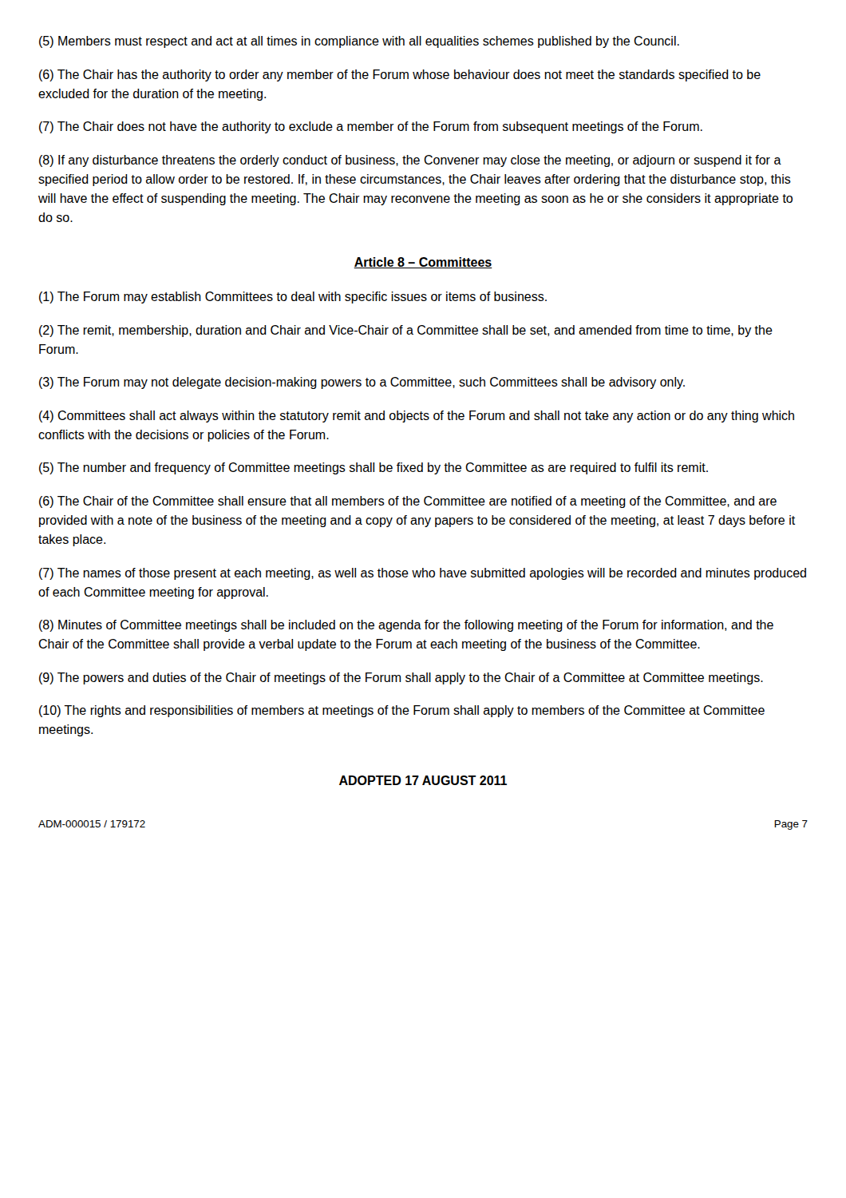(5) Members must respect and act at all times in compliance with all equalities schemes published by the Council.
(6) The Chair has the authority to order any member of the Forum whose behaviour does not meet the standards specified to be excluded for the duration of the meeting.
(7) The Chair does not have the authority to exclude a member of the Forum from subsequent meetings of the Forum.
(8) If any disturbance threatens the orderly conduct of business, the Convener may close the meeting, or adjourn or suspend it for a specified period to allow order to be restored. If, in these circumstances, the Chair leaves after ordering that the disturbance stop, this will have the effect of suspending the meeting. The Chair may reconvene the meeting as soon as he or she considers it appropriate to do so.
Article 8 – Committees
(1) The Forum may establish Committees to deal with specific issues or items of business.
(2) The remit, membership, duration and Chair and Vice-Chair of a Committee shall be set, and amended from time to time, by the Forum.
(3) The Forum may not delegate decision-making powers to a Committee, such Committees shall be advisory only.
(4) Committees shall act always within the statutory remit and objects of the Forum and shall not take any action or do any thing which conflicts with the decisions or policies of the Forum.
(5) The number and frequency of Committee meetings shall be fixed by the Committee as are required to fulfil its remit.
(6) The Chair of the Committee shall ensure that all members of the Committee are notified of a meeting of the Committee, and are provided with a note of the business of the meeting and a copy of any papers to be considered of the meeting, at least 7 days before it takes place.
(7) The names of those present at each meeting, as well as those who have submitted apologies will be recorded and minutes produced of each Committee meeting for approval.
(8) Minutes of Committee meetings shall be included on the agenda for the following meeting of the Forum for information, and the Chair of the Committee shall provide a verbal update to the Forum at each meeting of the business of the Committee.
(9) The powers and duties of the Chair of meetings of the Forum shall apply to the Chair of a Committee at Committee meetings.
(10) The rights and responsibilities of members at meetings of the Forum shall apply to members of the Committee at Committee meetings.
ADOPTED 17 AUGUST 2011
ADM-000015 / 179172 Page 7